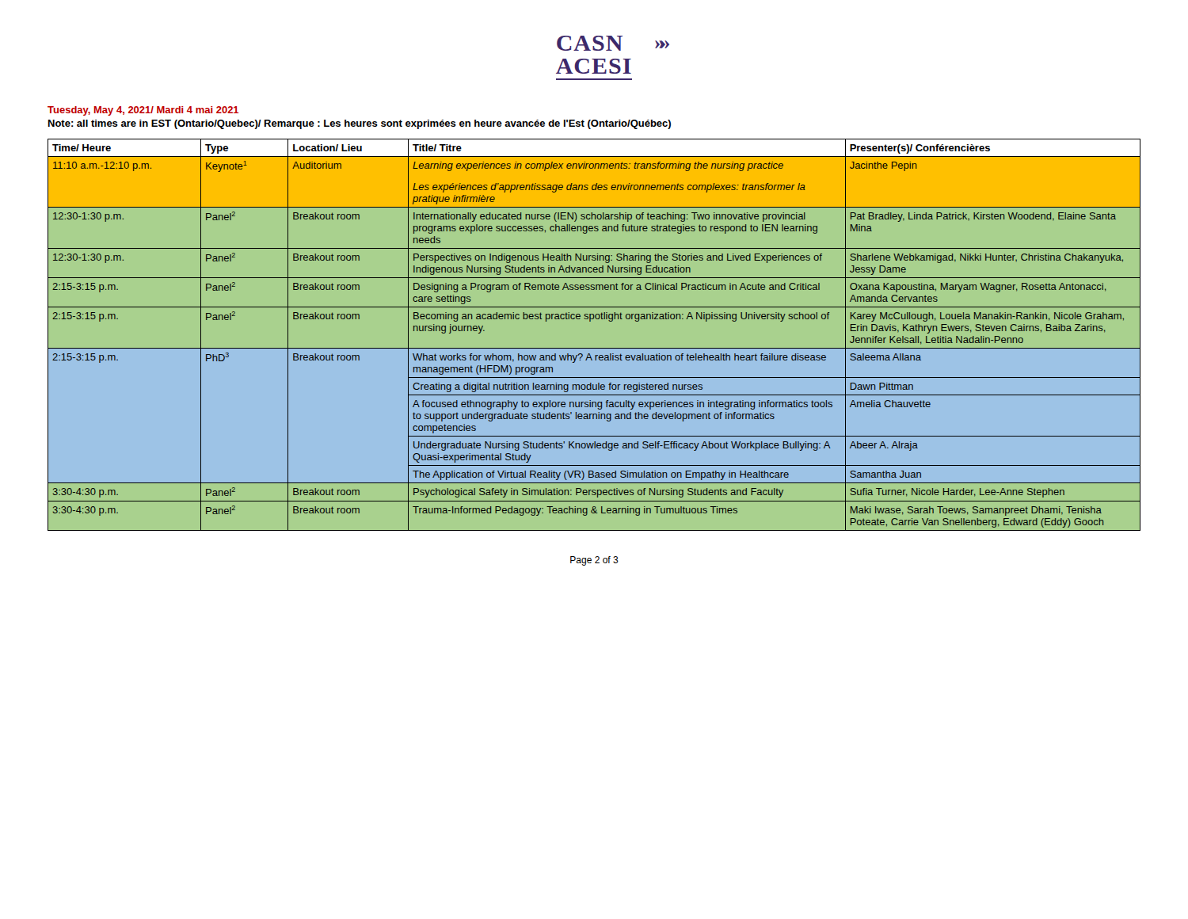CASN»»
ACESI
Tuesday, May 4, 2021/ Mardi 4 mai 2021
Note: all times are in EST (Ontario/Quebec)/ Remarque : Les heures sont exprimées en heure avancée de l'Est (Ontario/Québec)
| Time/ Heure | Type | Location/ Lieu | Title/ Titre | Presenter(s)/ Conférencières |
| --- | --- | --- | --- | --- |
| 11:10 a.m.-12:10 p.m. | Keynote 1 | Auditorium | Learning experiences in complex environments: transforming the nursing practice Les expériences d’apprentissage dans des environnements complexes: transformer la pratique infirmière | Jacinthe Pepin |
| 12:30-1:30 p.m. | Panel 2 | Breakout room | Internationally educated nurse (IEN) scholarship of teaching: Two innovative provincial programs explore successes, challenges and future strategies to respond to IEN learning needs | Pat Bradley, Linda Patrick, Kirsten Woodend, Elaine Santa Mina |
| 12:30-1:30 p.m. | Panel 2 | Breakout room | Perspectives on Indigenous Health Nursing: Sharing the Stories and Lived Experiences of Indigenous Nursing Students in Advanced Nursing Education | Sharlene Webkamigad, Nikki Hunter, Christina Chakanyuka, Jessy Dame |
| 2:15-3:15 p.m. | Panel 2 | Breakout room | Designing a Program of Remote Assessment for a Clinical Practicum in Acute and Critical care settings | Oxana Kapoustina, Maryam Wagner, Rosetta Antonacci, Amanda Cervantes |
| 2:15-3:15 p.m. | Panel 2 | Breakout room | Becoming an academic best practice spotlight organization: A Nipissing University school of nursing journey. | Karey McCullough, Louela Manakin-Rankin, Nicole Graham, Erin Davis, Kathryn Ewers, Steven Cairns, Baiba Zarins, Jennifer Kelsall, Letitia Nadalin-Penno |
| 2:15-3:15 p.m. | PhD 3 | Breakout room | What works for whom, how and why? A realist evaluation of telehealth heart failure disease management (HFDM) program | Saleema Allana |
| Creating a digital nutrition learning module for registered nurses | Dawn Pittman |
| A focused ethnography to explore nursing faculty experiences in integrating informatics tools to support undergraduate students' learning and the development of informatics competencies | Amelia Chauvette |
| Undergraduate Nursing Students' Knowledge and Self-Efficacy About Workplace Bullying: A Quasi-experimental Study | Abeer A. Alraja |
| The Application of Virtual Reality (VR) Based Simulation on Empathy in Healthcare | Samantha Juan |
| 3:30-4:30 p.m. | Panel 2 | Breakout room | Psychological Safety in Simulation: Perspectives of Nursing Students and Faculty | Sufia Turner, Nicole Harder, Lee-Anne Stephen |
| 3:30-4:30 p.m. | Panel 2 | Breakout room | Trauma-Informed Pedagogy: Teaching & Learning in Tumultuous Times | Maki Iwase, Sarah Toews, Samanpreet Dhami, Tenisha Poteate, Carrie Van Snellenberg, Edward (Eddy) Gooch |
Page 2 of 3